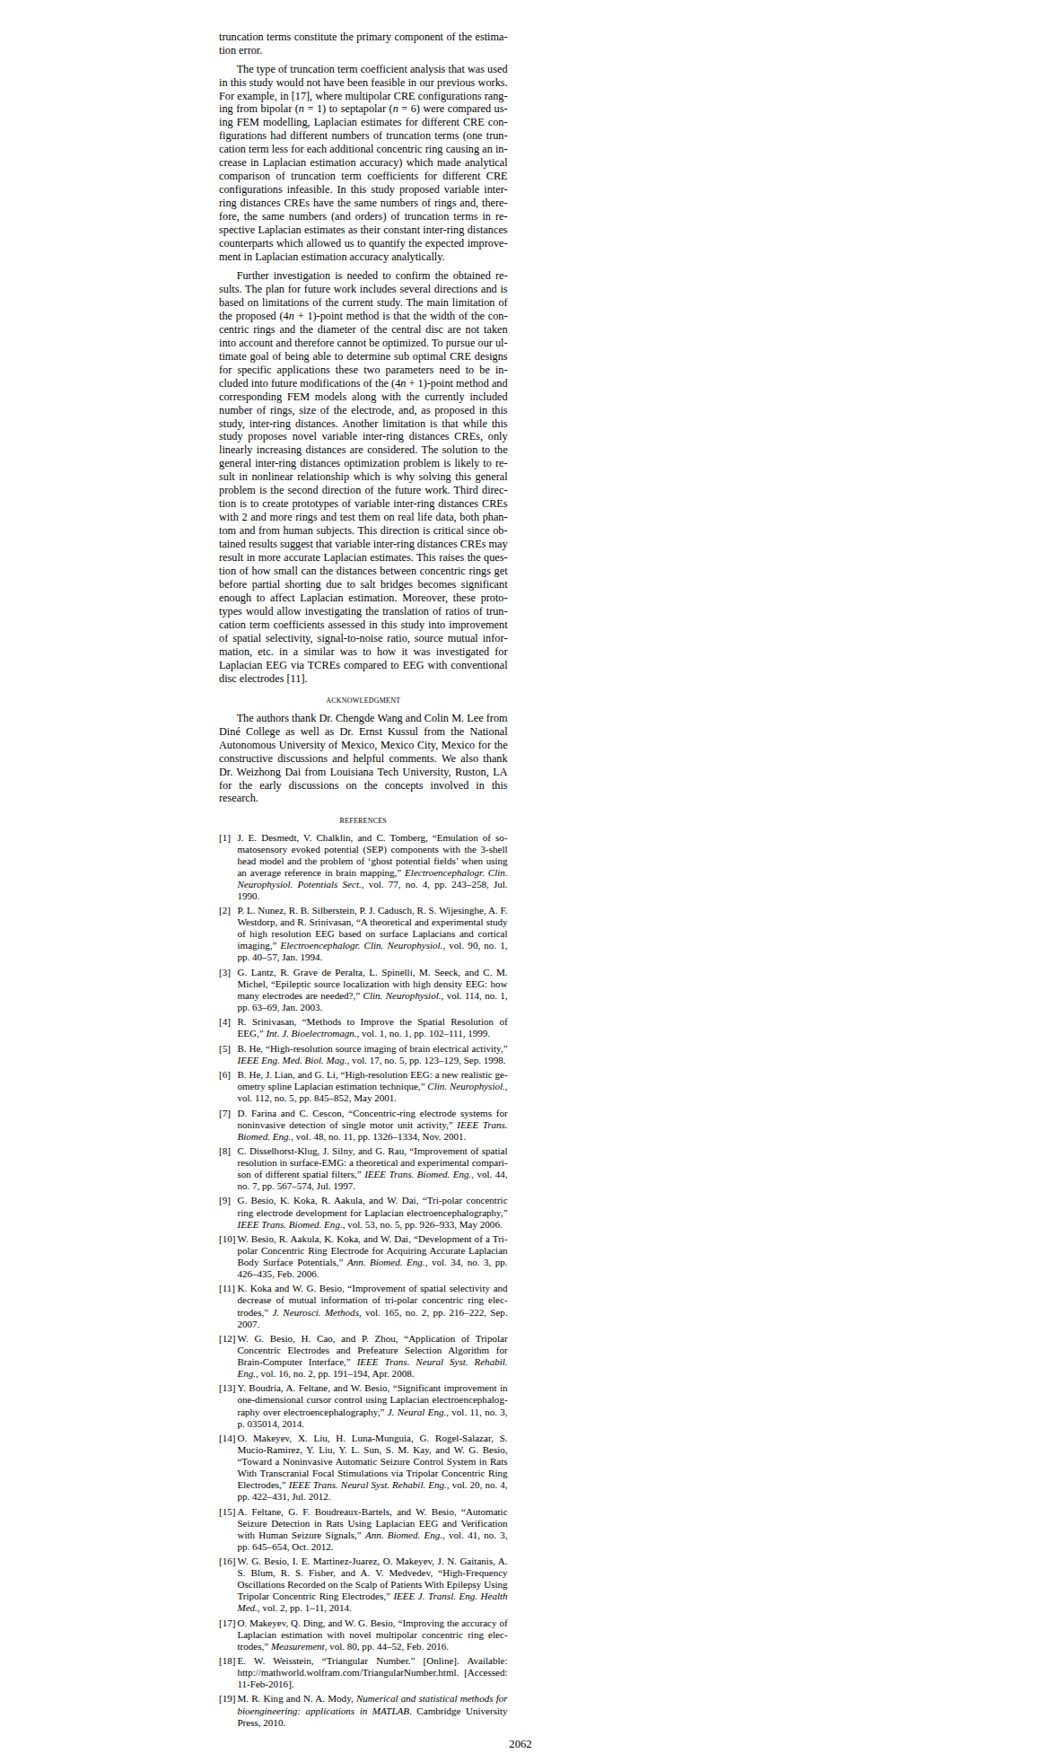truncation terms constitute the primary component of the estimation error.
The type of truncation term coefficient analysis that was used in this study would not have been feasible in our previous works. For example, in [17], where multipolar CRE configurations ranging from bipolar (n = 1) to septapolar (n = 6) were compared using FEM modelling, Laplacian estimates for different CRE configurations had different numbers of truncation terms (one truncation term less for each additional concentric ring causing an increase in Laplacian estimation accuracy) which made analytical comparison of truncation term coefficients for different CRE configurations infeasible. In this study proposed variable inter-ring distances CREs have the same numbers of rings and, therefore, the same numbers (and orders) of truncation terms in respective Laplacian estimates as their constant inter-ring distances counterparts which allowed us to quantify the expected improvement in Laplacian estimation accuracy analytically.
Further investigation is needed to confirm the obtained results. The plan for future work includes several directions and is based on limitations of the current study. The main limitation of the proposed (4n + 1)-point method is that the width of the concentric rings and the diameter of the central disc are not taken into account and therefore cannot be optimized. To pursue our ultimate goal of being able to determine sub optimal CRE designs for specific applications these two parameters need to be included into future modifications of the (4n + 1)-point method and corresponding FEM models along with the currently included number of rings, size of the electrode, and, as proposed in this study, inter-ring distances. Another limitation is that while this study proposes novel variable inter-ring distances CREs, only linearly increasing distances are considered. The solution to the general inter-ring distances optimization problem is likely to result in nonlinear relationship which is why solving this general problem is the second direction of the future work. Third direction is to create prototypes of variable inter-ring distances CREs with 2 and more rings and test them on real life data, both phantom and from human subjects. This direction is critical since obtained results suggest that variable inter-ring distances CREs may result in more accurate Laplacian estimates. This raises the question of how small can the distances between concentric rings get before partial shorting due to salt bridges becomes significant enough to affect Laplacian estimation. Moreover, these prototypes would allow investigating the translation of ratios of truncation term coefficients assessed in this study into improvement of spatial selectivity, signal-to-noise ratio, source mutual information, etc. in a similar was to how it was investigated for Laplacian EEG via TCREs compared to EEG with conventional disc electrodes [11].
Acknowledgment
The authors thank Dr. Chengde Wang and Colin M. Lee from Diné College as well as Dr. Ernst Kussul from the National Autonomous University of Mexico, Mexico City, Mexico for the constructive discussions and helpful comments. We also thank Dr. Weizhong Dai from Louisiana Tech University, Ruston, LA for the early discussions on the concepts involved in this research.
References
[1] J. E. Desmedt, V. Chalklin, and C. Tomberg, “Emulation of somatosensory evoked potential (SEP) components with the 3-shell head model and the problem of ‘ghost potential fields’ when using an average reference in brain mapping,” Electroencephalogr. Clin. Neurophysiol. Potentials Sect., vol. 77, no. 4, pp. 243–258, Jul. 1990.
[2] P. L. Nunez, R. B. Silberstein, P. J. Cadusch, R. S. Wijesinghe, A. F. Westdorp, and R. Srinivasan, “A theoretical and experimental study of high resolution EEG based on surface Laplacians and cortical imaging,” Electroencephalogr. Clin. Neurophysiol., vol. 90, no. 1, pp. 40–57, Jan. 1994.
[3] G. Lantz, R. Grave de Peralta, L. Spinelli, M. Seeck, and C. M. Michel, “Epileptic source localization with high density EEG: how many electrodes are needed?,” Clin. Neurophysiol., vol. 114, no. 1, pp. 63–69, Jan. 2003.
[4] R. Srinivasan, “Methods to Improve the Spatial Resolution of EEG,” Int. J. Bioelectromagn., vol. 1, no. 1, pp. 102–111, 1999.
[5] B. He, “High-resolution source imaging of brain electrical activity,” IEEE Eng. Med. Biol. Mag., vol. 17, no. 5, pp. 123–129, Sep. 1998.
[6] B. He, J. Lian, and G. Li, “High-resolution EEG: a new realistic geometry spline Laplacian estimation technique,” Clin. Neurophysiol., vol. 112, no. 5, pp. 845–852, May 2001.
[7] D. Farina and C. Cescon, “Concentric-ring electrode systems for noninvasive detection of single motor unit activity,” IEEE Trans. Biomed. Eng., vol. 48, no. 11, pp. 1326–1334, Nov. 2001.
[8] C. Disselhorst-Klug, J. Silny, and G. Rau, “Improvement of spatial resolution in surface-EMG: a theoretical and experimental comparison of different spatial filters,” IEEE Trans. Biomed. Eng., vol. 44, no. 7, pp. 567–574, Jul. 1997.
[9] G. Besio, K. Koka, R. Aakula, and W. Dai, “Tri-polar concentric ring electrode development for Laplacian electroencephalography,” IEEE Trans. Biomed. Eng., vol. 53, no. 5, pp. 926–933, May 2006.
[10] W. Besio, R. Aakula, K. Koka, and W. Dai, “Development of a Tri-polar Concentric Ring Electrode for Acquiring Accurate Laplacian Body Surface Potentials,” Ann. Biomed. Eng., vol. 34, no. 3, pp. 426–435, Feb. 2006.
[11] K. Koka and W. G. Besio, “Improvement of spatial selectivity and decrease of mutual information of tri-polar concentric ring electrodes,” J. Neurosci. Methods, vol. 165, no. 2, pp. 216–222, Sep. 2007.
[12] W. G. Besio, H. Cao, and P. Zhou, “Application of Tripolar Concentric Electrodes and Prefeature Selection Algorithm for Brain-Computer Interface,” IEEE Trans. Neural Syst. Rehabil. Eng., vol. 16, no. 2, pp. 191–194, Apr. 2008.
[13] Y. Boudria, A. Feltane, and W. Besio, “Significant improvement in one-dimensional cursor control using Laplacian electroencephalography over electroencephalography,” J. Neural Eng., vol. 11, no. 3, p. 035014, 2014.
[14] O. Makeyev, X. Liu, H. Luna-Munguia, G. Rogel-Salazar, S. Mucio-Ramirez, Y. Liu, Y. L. Sun, S. M. Kay, and W. G. Besio, “Toward a Noninvasive Automatic Seizure Control System in Rats With Transcranial Focal Stimulations via Tripolar Concentric Ring Electrodes,” IEEE Trans. Neural Syst. Rehabil. Eng., vol. 20, no. 4, pp. 422–431, Jul. 2012.
[15] A. Feltane, G. F. Boudreaux-Bartels, and W. Besio, “Automatic Seizure Detection in Rats Using Laplacian EEG and Verification with Human Seizure Signals,” Ann. Biomed. Eng., vol. 41, no. 3, pp. 645–654, Oct. 2012.
[16] W. G. Besio, I. E. Martinez-Juarez, O. Makeyev, J. N. Gaitanis, A. S. Blum, R. S. Fisher, and A. V. Medvedev, “High-Frequency Oscillations Recorded on the Scalp of Patients With Epilepsy Using Tripolar Concentric Ring Electrodes,” IEEE J. Transl. Eng. Health Med., vol. 2, pp. 1–11, 2014.
[17] O. Makeyev, Q. Ding, and W. G. Besio, “Improving the accuracy of Laplacian estimation with novel multipolar concentric ring electrodes,” Measurement, vol. 80, pp. 44–52, Feb. 2016.
[18] E. W. Weisstein, “Triangular Number.” [Online]. Available: http://mathworld.wolfram.com/TriangularNumber.html. [Accessed: 11-Feb-2016].
[19] M. R. King and N. A. Mody, Numerical and statistical methods for bioengineering: applications in MATLAB. Cambridge University Press, 2010.
2062